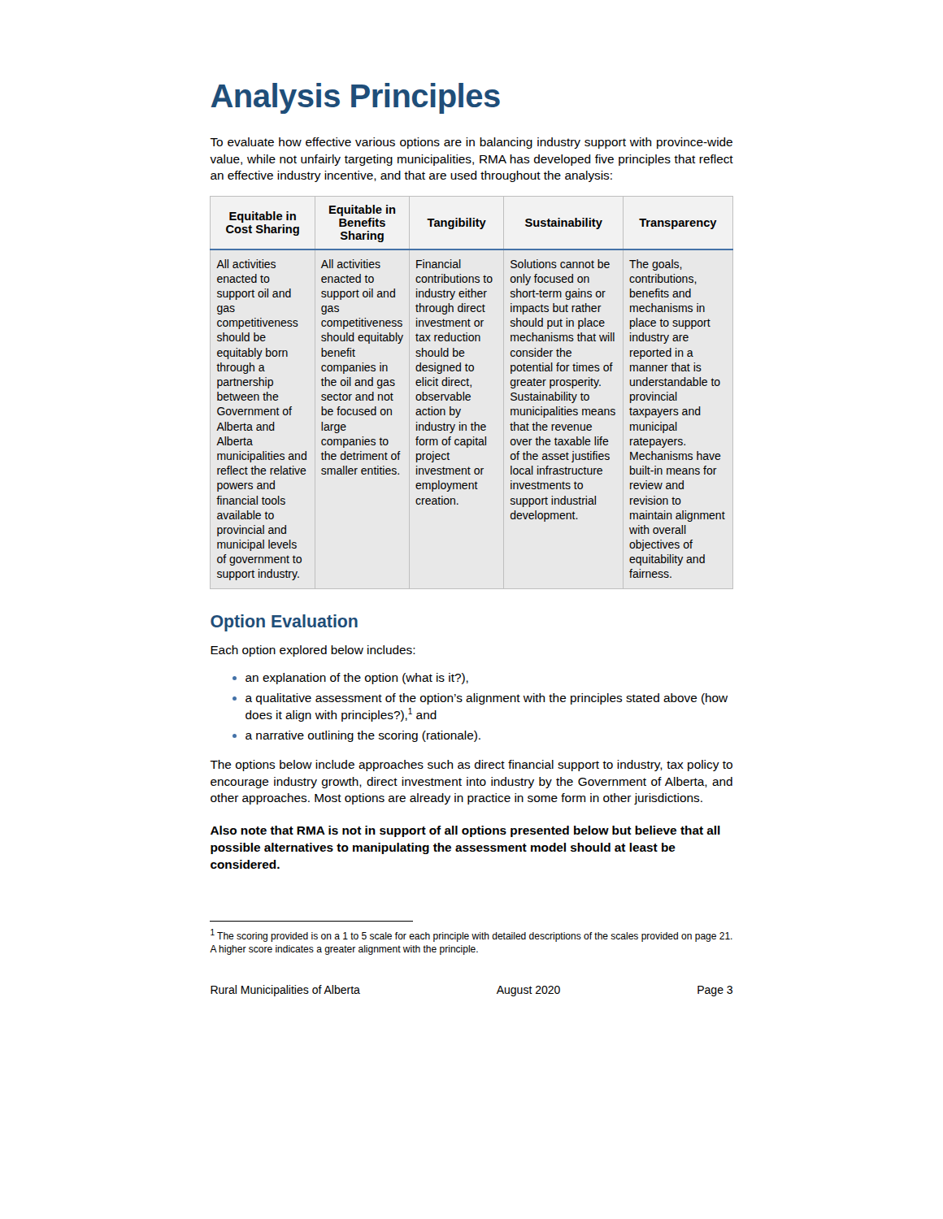Analysis Principles
To evaluate how effective various options are in balancing industry support with province-wide value, while not unfairly targeting municipalities, RMA has developed five principles that reflect an effective industry incentive, and that are used throughout the analysis:
| Equitable in Cost Sharing | Equitable in Benefits Sharing | Tangibility | Sustainability | Transparency |
| --- | --- | --- | --- | --- |
| All activities enacted to support oil and gas competitiveness should be equitably born through a partnership between the Government of Alberta and Alberta municipalities and reflect the relative powers and financial tools available to provincial and municipal levels of government to support industry. | All activities enacted to support oil and gas competitiveness should equitably benefit companies in the oil and gas sector and not be focused on large companies to the detriment of smaller entities. | Financial contributions to industry either through direct investment or tax reduction should be designed to elicit direct, observable action by industry in the form of capital project investment or employment creation. | Solutions cannot be only focused on short-term gains or impacts but rather should put in place mechanisms that will consider the potential for times of greater prosperity. Sustainability to municipalities means that the revenue over the taxable life of the asset justifies local infrastructure investments to support industrial development. | The goals, contributions, benefits and mechanisms in place to support industry are reported in a manner that is understandable to provincial taxpayers and municipal ratepayers. Mechanisms have built-in means for review and revision to maintain alignment with overall objectives of equitability and fairness. |
Option Evaluation
Each option explored below includes:
an explanation of the option (what is it?),
a qualitative assessment of the option’s alignment with the principles stated above (how does it align with principles?),1 and
a narrative outlining the scoring (rationale).
The options below include approaches such as direct financial support to industry, tax policy to encourage industry growth, direct investment into industry by the Government of Alberta, and other approaches. Most options are already in practice in some form in other jurisdictions.
Also note that RMA is not in support of all options presented below but believe that all possible alternatives to manipulating the assessment model should at least be considered.
1 The scoring provided is on a 1 to 5 scale for each principle with detailed descriptions of the scales provided on page 21. A higher score indicates a greater alignment with the principle.
Rural Municipalities of Alberta August 2020 Page 3